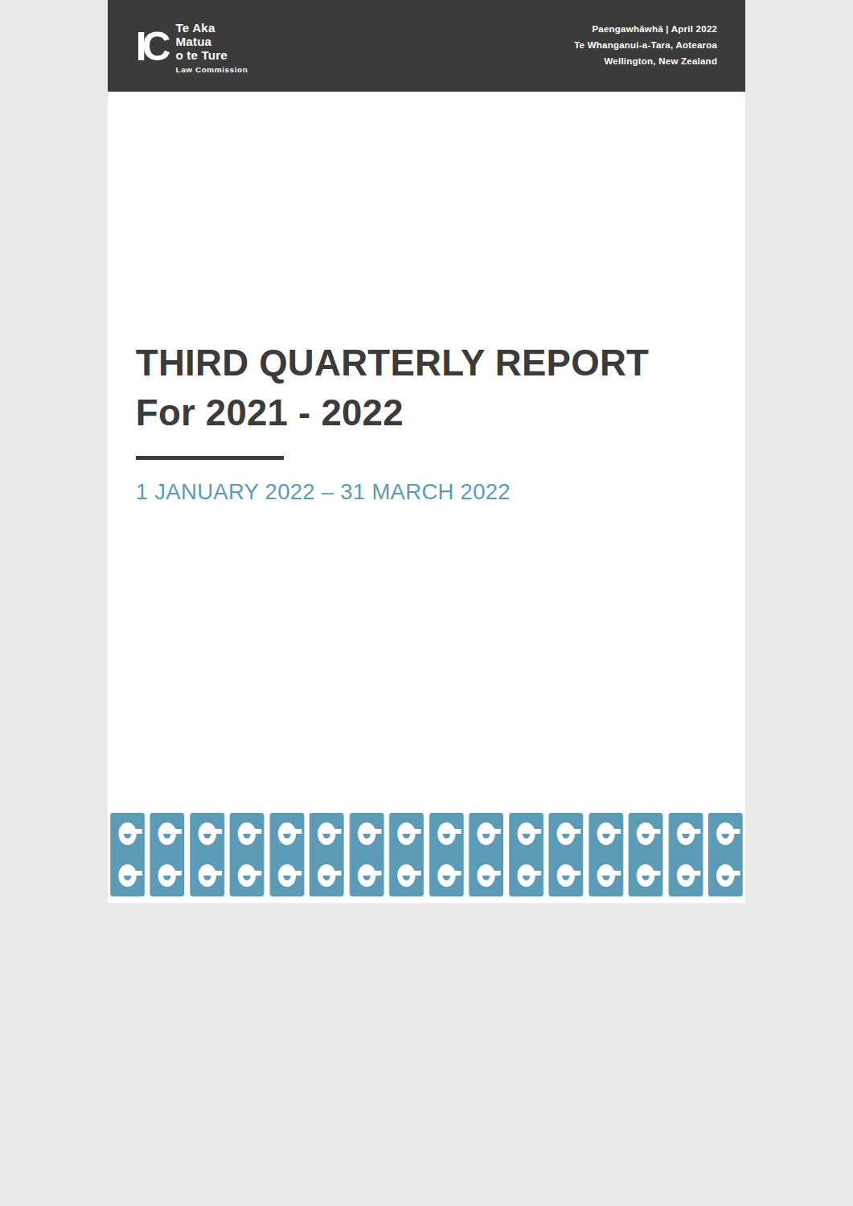IC Te Aka
Matua
o te Ture Law Commission
Paengawhāwhā | April 2022
Te Whanganui-a-Tara, Aotearoa
Wellington, New Zealand
THIRD QUARTERLY REPORT For 2021 - 2022
1 JANUARY 2022 – 31 MARCH 2022